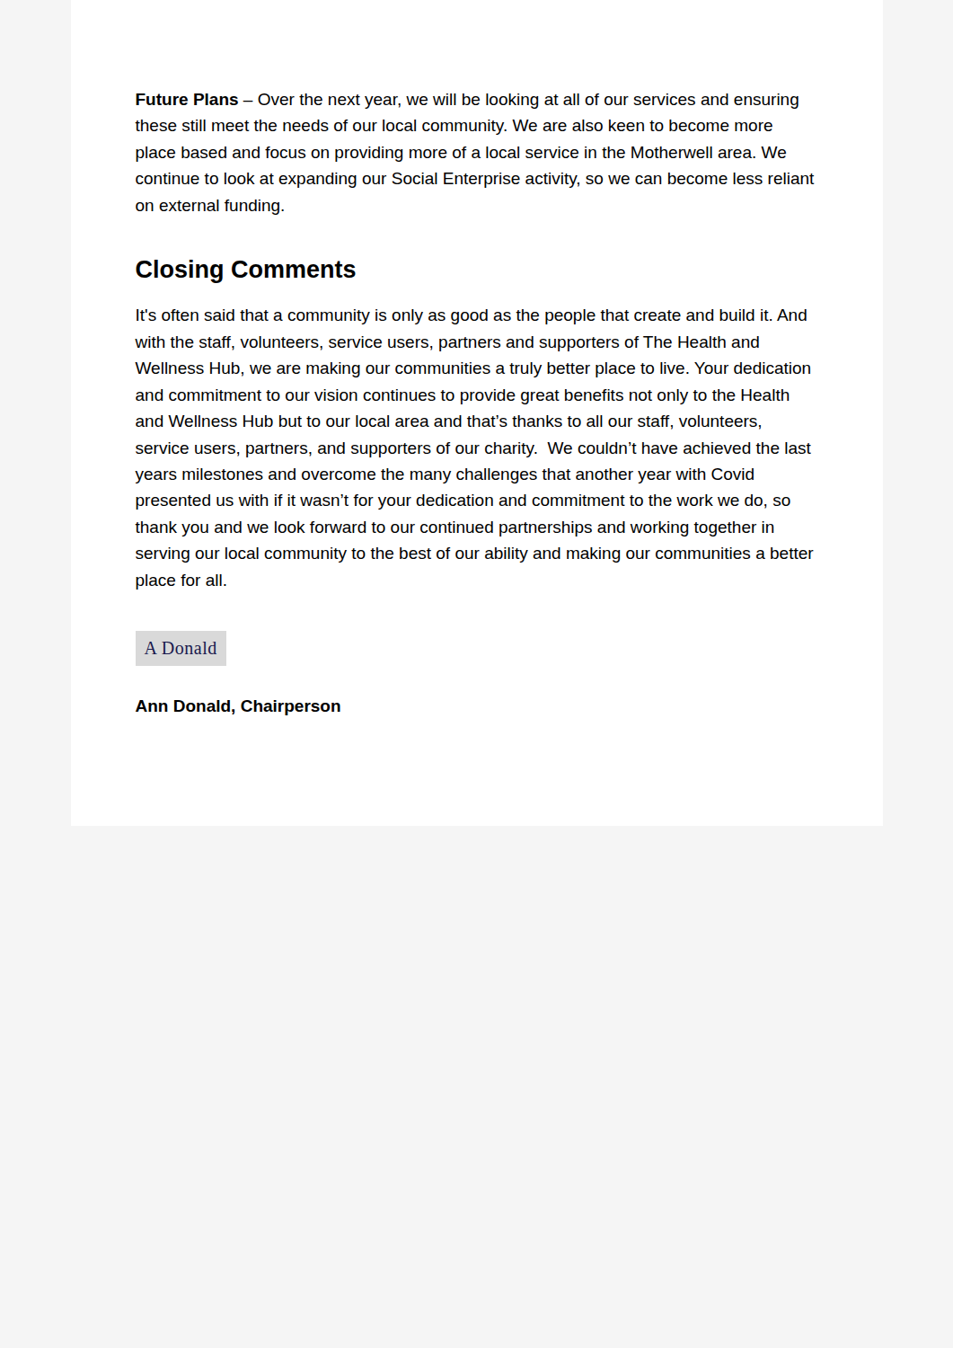Future Plans – Over the next year, we will be looking at all of our services and ensuring these still meet the needs of our local community. We are also keen to become more place based and focus on providing more of a local service in the Motherwell area. We continue to look at expanding our Social Enterprise activity, so we can become less reliant on external funding.
Closing Comments
It's often said that a community is only as good as the people that create and build it. And with the staff, volunteers, service users, partners and supporters of The Health and Wellness Hub, we are making our communities a truly better place to live. Your dedication and commitment to our vision continues to provide great benefits not only to the Health and Wellness Hub but to our local area and that’s thanks to all our staff, volunteers, service users, partners, and supporters of our charity. We couldn’t have achieved the last years milestones and overcome the many challenges that another year with Covid presented us with if it wasn’t for your dedication and commitment to the work we do, so thank you and we look forward to our continued partnerships and working together in serving our local community to the best of our ability and making our communities a better place for all.
A Donald
Ann Donald, Chairperson